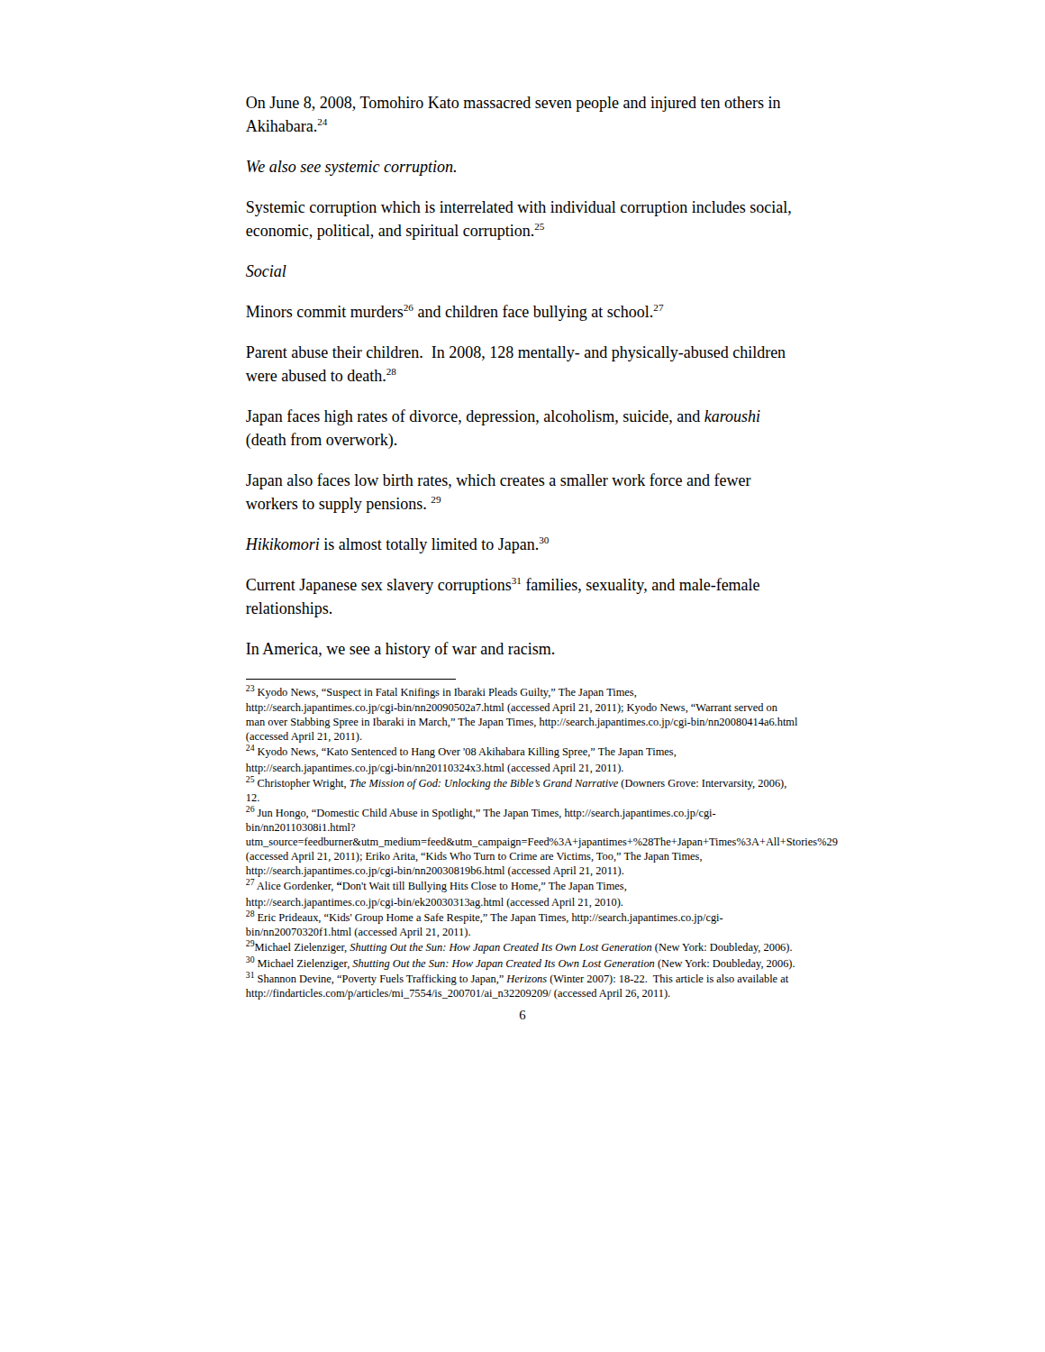On June 8, 2008, Tomohiro Kato massacred seven people and injured ten others in Akihabara.24
We also see systemic corruption.
Systemic corruption which is interrelated with individual corruption includes social, economic, political, and spiritual corruption.25
Social
Minors commit murders26 and children face bullying at school.27
Parent abuse their children. In 2008, 128 mentally- and physically-abused children were abused to death.28
Japan faces high rates of divorce, depression, alcoholism, suicide, and karoushi (death from overwork).
Japan also faces low birth rates, which creates a smaller work force and fewer workers to supply pensions. 29
Hikikomori is almost totally limited to Japan.30
Current Japanese sex slavery corruptions31 families, sexuality, and male-female relationships.
In America, we see a history of war and racism.
23 Kyodo News, “Suspect in Fatal Knifings in Ibaraki Pleads Guilty,” The Japan Times,
http://search.japantimes.co.jp/cgi-bin/nn20090502a7.html (accessed April 21, 2011); Kyodo News, “Warrant served on man over Stabbing Spree in Ibaraki in March,” The Japan Times, http://search.japantimes.co.jp/cgi-bin/nn20080414a6.html (accessed April 21, 2011).
24 Kyodo News, “Kato Sentenced to Hang Over '08 Akihabara Killing Spree,” The Japan Times,
http://search.japantimes.co.jp/cgi-bin/nn20110324x3.html (accessed April 21, 2011).
25 Christopher Wright, The Mission of God: Unlocking the Bible’s Grand Narrative (Downers Grove: Intervarsity, 2006), 12.
26 Jun Hongo, “Domestic Child Abuse in Spotlight,” The Japan Times, http://search.japantimes.co.jp/cgi-bin/nn20110308i1.html?utm_source=feedburner&utm_medium=feed&utm_campaign=Feed%3A+japantimes+%28The+Japan+Times%3A+All+Stories%29 (accessed April 21, 2011); Eriko Arita, “Kids Who Turn to Crime are Victims, Too,” The Japan Times, http://search.japantimes.co.jp/cgi-bin/nn20030819b6.html (accessed April 21, 2011).
27 Alice Gordenker, “Don't Wait till Bullying Hits Close to Home,” The Japan Times,
http://search.japantimes.co.jp/cgi-bin/ek20030313ag.html (accessed April 21, 2010).
28 Eric Prideaux, “Kids' Group Home a Safe Respite,” The Japan Times, http://search.japantimes.co.jp/cgi-bin/nn20070320f1.html (accessed April 21, 2011).
29Michael Zielenziger, Shutting Out the Sun: How Japan Created Its Own Lost Generation (New York: Doubleday, 2006).
30 Michael Zielenziger, Shutting Out the Sun: How Japan Created Its Own Lost Generation (New York: Doubleday, 2006).
31 Shannon Devine, “Poverty Fuels Trafficking to Japan,” Herizons (Winter 2007): 18-22. This article is also available at http://findarticles.com/p/articles/mi_7554/is_200701/ai_n32209209/ (accessed April 26, 2011).
6